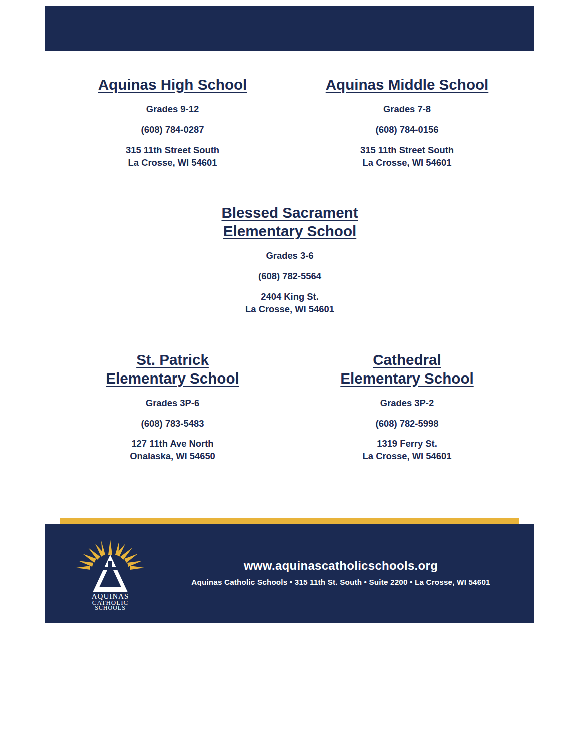Aquinas High School
Grades 9-12
(608) 784-0287
315 11th Street South
La Crosse, WI 54601
Aquinas Middle School
Grades 7-8
(608) 784-0156
315 11th Street South
La Crosse, WI 54601
Blessed Sacrament
Elementary School
Grades 3-6
(608) 782-5564
2404 King St.
La Crosse, WI 54601
St. Patrick
Elementary School
Grades 3P-6
(608) 783-5483
127 11th Ave North
Onalaska, WI 54650
Cathedral
Elementary School
Grades 3P-2
(608) 782-5998
1319 Ferry St.
La Crosse, WI 54601
AQUINAS CATHOLIC SCHOOLS
www.aquinascatholicschools.org
Aquinas Catholic Schools • 315 11th St. South • Suite 2200 • La Crosse, WI 54601